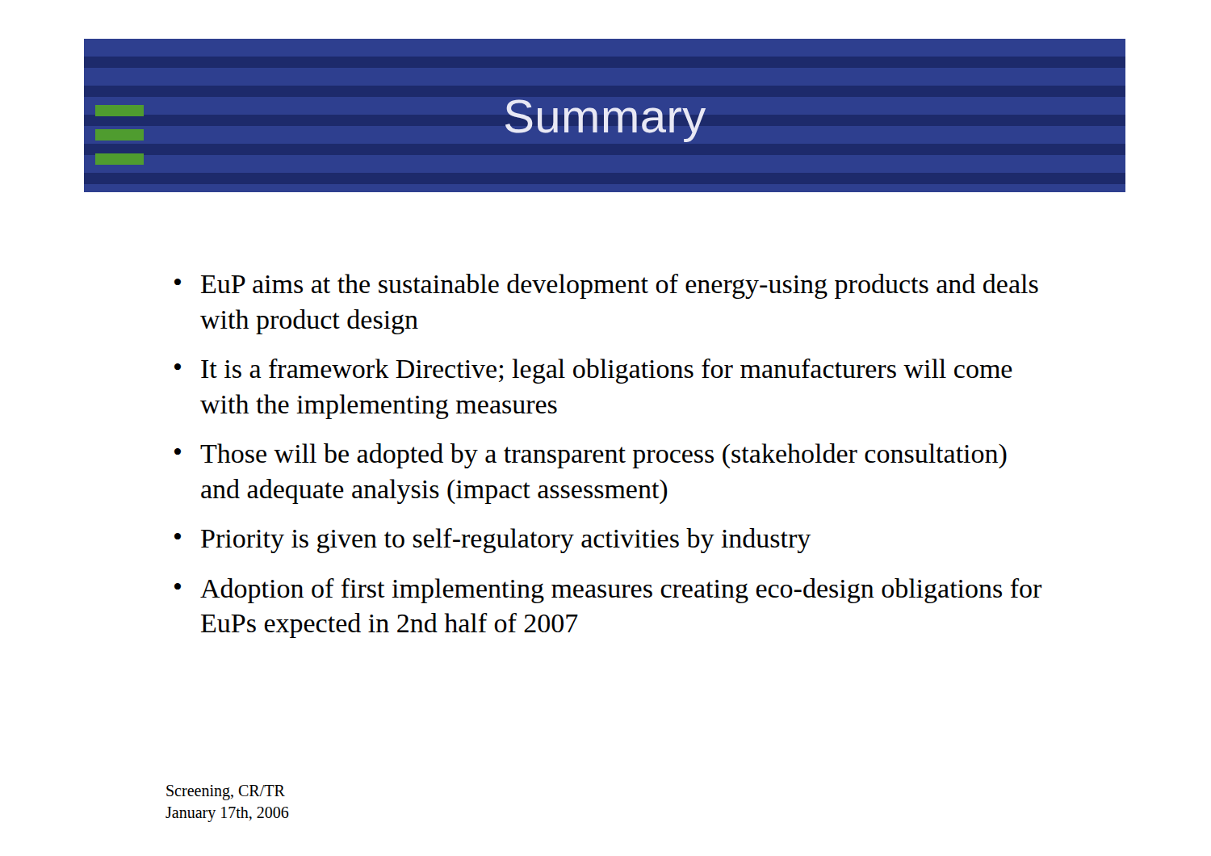Summary
EuP aims at the sustainable development of energy-using products and deals with product design
It is a framework Directive; legal obligations for manufacturers will come with the implementing measures
Those will be adopted by a transparent process (stakeholder consultation) and adequate analysis (impact assessment)
Priority is given to self-regulatory activities by industry
Adoption of first implementing measures creating eco-design obligations for EuPs expected in 2nd half of 2007
Screening, CR/TR
January 17th, 2006